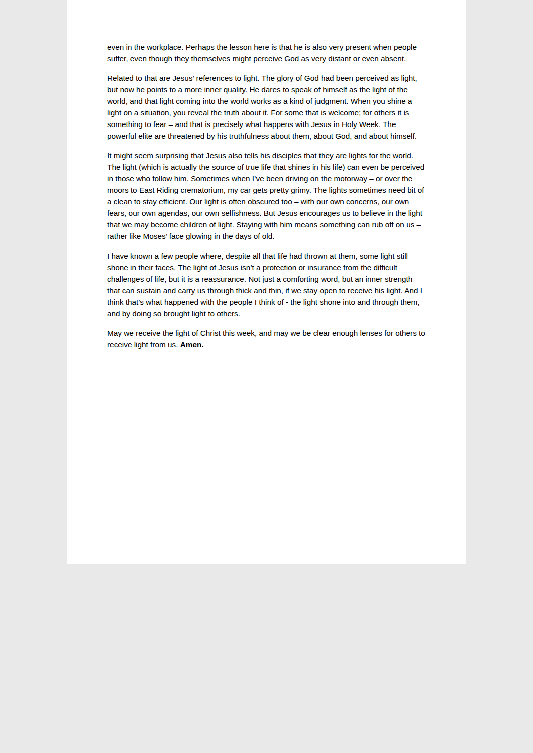even in the workplace. Perhaps the lesson here is that he is also very present when people suffer, even though they themselves might perceive God as very distant or even absent.
Related to that are Jesus’ references to light. The glory of God had been perceived as light, but now he points to a more inner quality. He dares to speak of himself as the light of the world, and that light coming into the world works as a kind of judgment. When you shine a light on a situation, you reveal the truth about it. For some that is welcome; for others it is something to fear – and that is precisely what happens with Jesus in Holy Week. The powerful elite are threatened by his truthfulness about them, about God, and about himself.
It might seem surprising that Jesus also tells his disciples that they are lights for the world. The light (which is actually the source of true life that shines in his life) can even be perceived in those who follow him. Sometimes when I’ve been driving on the motorway – or over the moors to East Riding crematorium, my car gets pretty grimy. The lights sometimes need bit of a clean to stay efficient. Our light is often obscured too – with our own concerns, our own fears, our own agendas, our own selfishness. But Jesus encourages us to believe in the light that we may become children of light. Staying with him means something can rub off on us – rather like Moses’ face glowing in the days of old.
I have known a few people where, despite all that life had thrown at them, some light still shone in their faces. The light of Jesus isn’t a protection or insurance from the difficult challenges of life, but it is a reassurance. Not just a comforting word, but an inner strength that can sustain and carry us through thick and thin, if we stay open to receive his light. And I think that’s what happened with the people I think of - the light shone into and through them, and by doing so brought light to others.
May we receive the light of Christ this week, and may we be clear enough lenses for others to receive light from us. Amen.